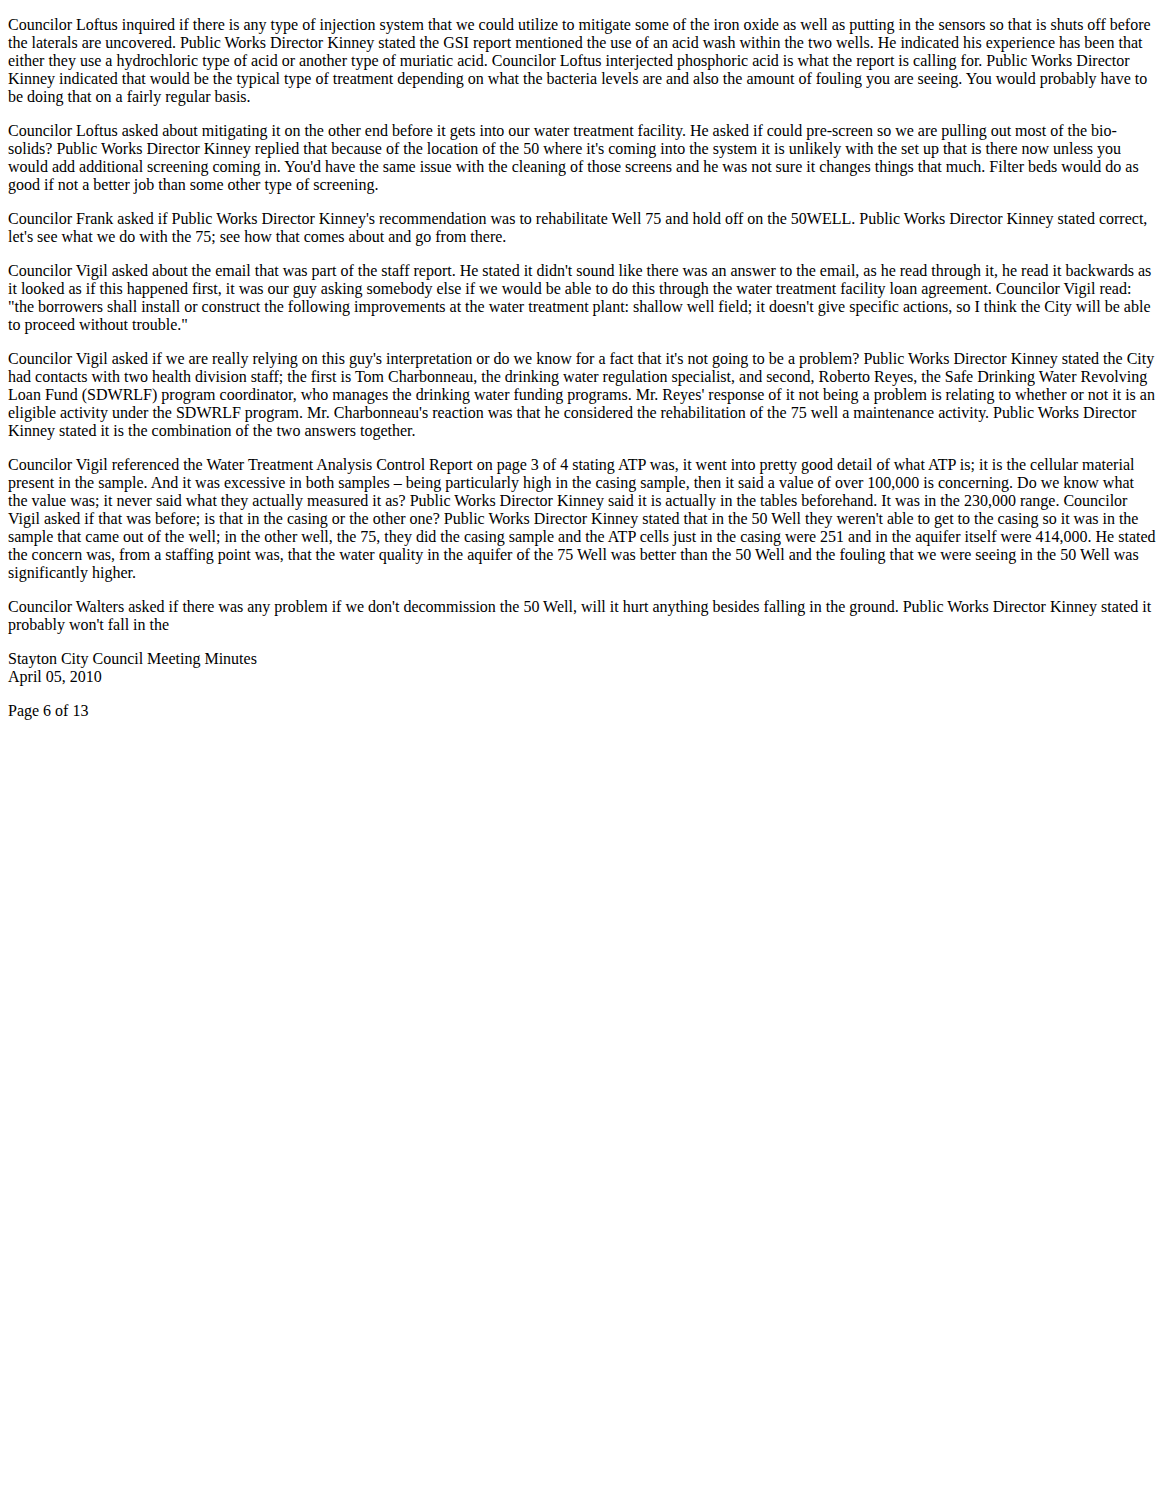Councilor Loftus inquired if there is any type of injection system that we could utilize to mitigate some of the iron oxide as well as putting in the sensors so that is shuts off before the laterals are uncovered. Public Works Director Kinney stated the GSI report mentioned the use of an acid wash within the two wells. He indicated his experience has been that either they use a hydrochloric type of acid or another type of muriatic acid. Councilor Loftus interjected phosphoric acid is what the report is calling for. Public Works Director Kinney indicated that would be the typical type of treatment depending on what the bacteria levels are and also the amount of fouling you are seeing. You would probably have to be doing that on a fairly regular basis.
Councilor Loftus asked about mitigating it on the other end before it gets into our water treatment facility. He asked if could pre-screen so we are pulling out most of the bio-solids? Public Works Director Kinney replied that because of the location of the 50 where it's coming into the system it is unlikely with the set up that is there now unless you would add additional screening coming in. You'd have the same issue with the cleaning of those screens and he was not sure it changes things that much. Filter beds would do as good if not a better job than some other type of screening.
Councilor Frank asked if Public Works Director Kinney's recommendation was to rehabilitate Well 75 and hold off on the 50WELL. Public Works Director Kinney stated correct, let's see what we do with the 75; see how that comes about and go from there.
Councilor Vigil asked about the email that was part of the staff report. He stated it didn't sound like there was an answer to the email, as he read through it, he read it backwards as it looked as if this happened first, it was our guy asking somebody else if we would be able to do this through the water treatment facility loan agreement. Councilor Vigil read: "the borrowers shall install or construct the following improvements at the water treatment plant: shallow well field; it doesn't give specific actions, so I think the City will be able to proceed without trouble."
Councilor Vigil asked if we are really relying on this guy's interpretation or do we know for a fact that it's not going to be a problem? Public Works Director Kinney stated the City had contacts with two health division staff; the first is Tom Charbonneau, the drinking water regulation specialist, and second, Roberto Reyes, the Safe Drinking Water Revolving Loan Fund (SDWRLF) program coordinator, who manages the drinking water funding programs. Mr. Reyes' response of it not being a problem is relating to whether or not it is an eligible activity under the SDWRLF program. Mr. Charbonneau's reaction was that he considered the rehabilitation of the 75 well a maintenance activity. Public Works Director Kinney stated it is the combination of the two answers together.
Councilor Vigil referenced the Water Treatment Analysis Control Report on page 3 of 4 stating ATP was, it went into pretty good detail of what ATP is; it is the cellular material present in the sample. And it was excessive in both samples – being particularly high in the casing sample, then it said a value of over 100,000 is concerning. Do we know what the value was; it never said what they actually measured it as? Public Works Director Kinney said it is actually in the tables beforehand. It was in the 230,000 range. Councilor Vigil asked if that was before; is that in the casing or the other one? Public Works Director Kinney stated that in the 50 Well they weren't able to get to the casing so it was in the sample that came out of the well; in the other well, the 75, they did the casing sample and the ATP cells just in the casing were 251 and in the aquifer itself were 414,000. He stated the concern was, from a staffing point was, that the water quality in the aquifer of the 75 Well was better than the 50 Well and the fouling that we were seeing in the 50 Well was significantly higher.
Councilor Walters asked if there was any problem if we don't decommission the 50 Well, will it hurt anything besides falling in the ground. Public Works Director Kinney stated it probably won't fall in the
Stayton City Council Meeting Minutes
April 05, 2010
Page 6 of 13